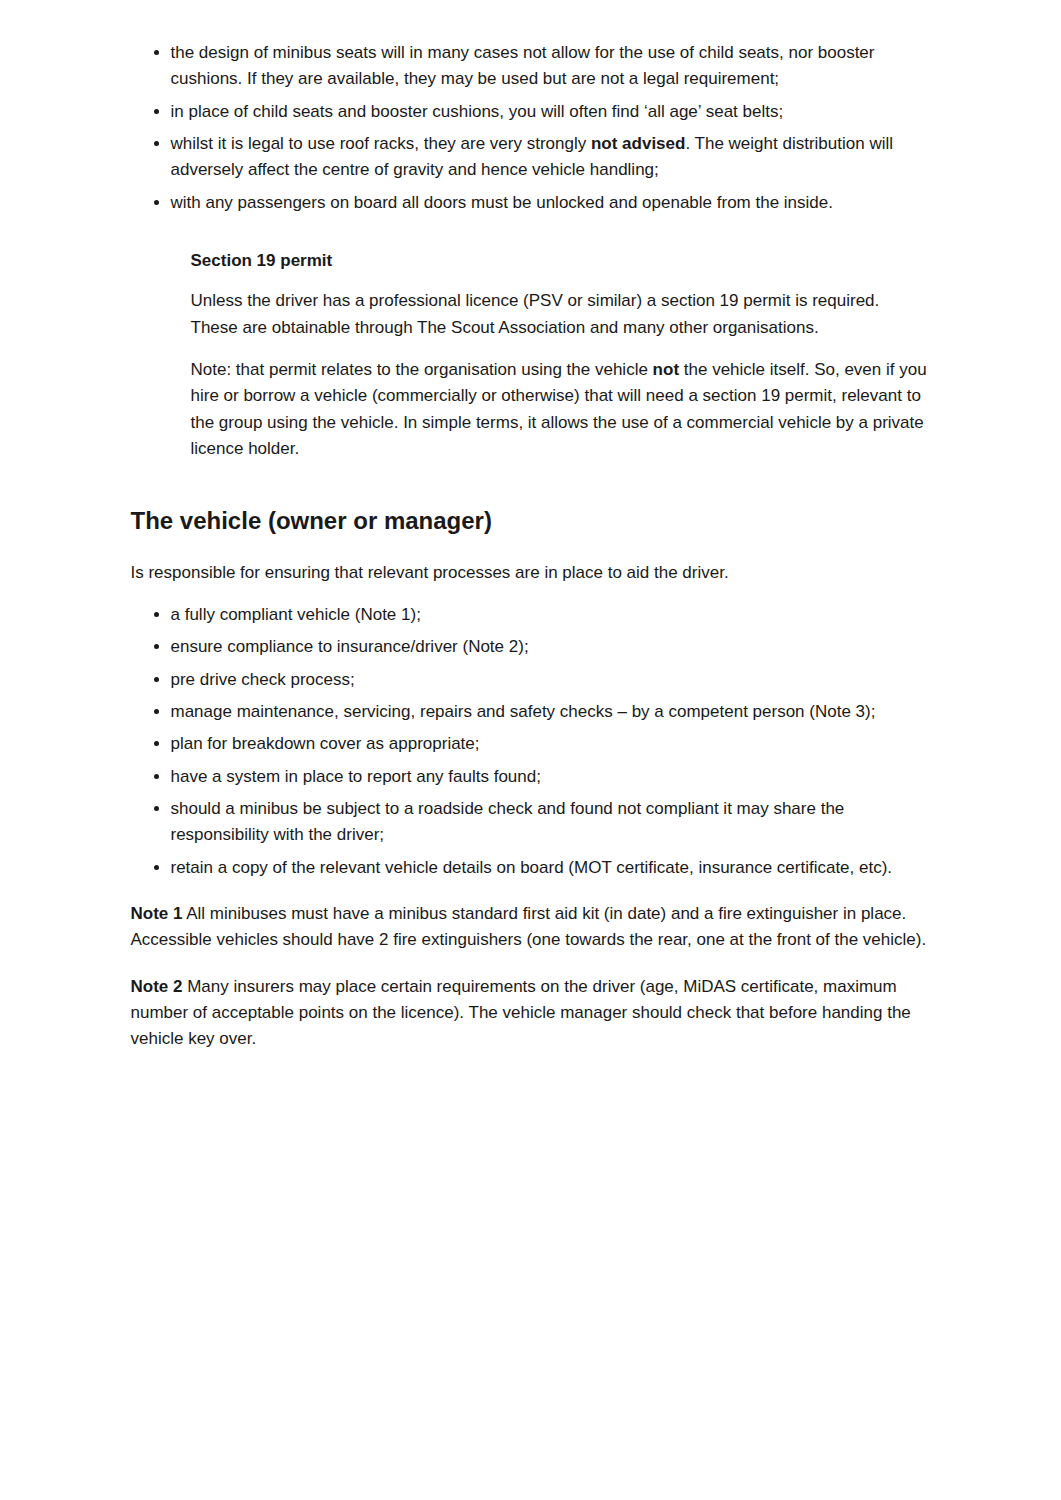the design of minibus seats will in many cases not allow for the use of child seats, nor booster cushions. If they are available, they may be used but are not a legal requirement;
in place of child seats and booster cushions, you will often find ‘all age’ seat belts;
whilst it is legal to use roof racks, they are very strongly not advised. The weight distribution will adversely affect the centre of gravity and hence vehicle handling;
with any passengers on board all doors must be unlocked and openable from the inside.
Section 19 permit
Unless the driver has a professional licence (PSV or similar) a section 19 permit is required. These are obtainable through The Scout Association and many other organisations.
Note: that permit relates to the organisation using the vehicle not the vehicle itself. So, even if you hire or borrow a vehicle (commercially or otherwise) that will need a section 19 permit, relevant to the group using the vehicle. In simple terms, it allows the use of a commercial vehicle by a private licence holder.
The vehicle (owner or manager)
Is responsible for ensuring that relevant processes are in place to aid the driver.
a fully compliant vehicle (Note 1);
ensure compliance to insurance/driver (Note 2);
pre drive check process;
manage maintenance, servicing, repairs and safety checks – by a competent person (Note 3);
plan for breakdown cover as appropriate;
have a system in place to report any faults found;
should a minibus be subject to a roadside check and found not compliant it may share the responsibility with the driver;
retain a copy of the relevant vehicle details on board (MOT certificate, insurance certificate, etc).
Note 1 All minibuses must have a minibus standard first aid kit (in date) and a fire extinguisher in place. Accessible vehicles should have 2 fire extinguishers (one towards the rear, one at the front of the vehicle).
Note 2 Many insurers may place certain requirements on the driver (age, MiDAS certificate, maximum number of acceptable points on the licence). The vehicle manager should check that before handing the vehicle key over.